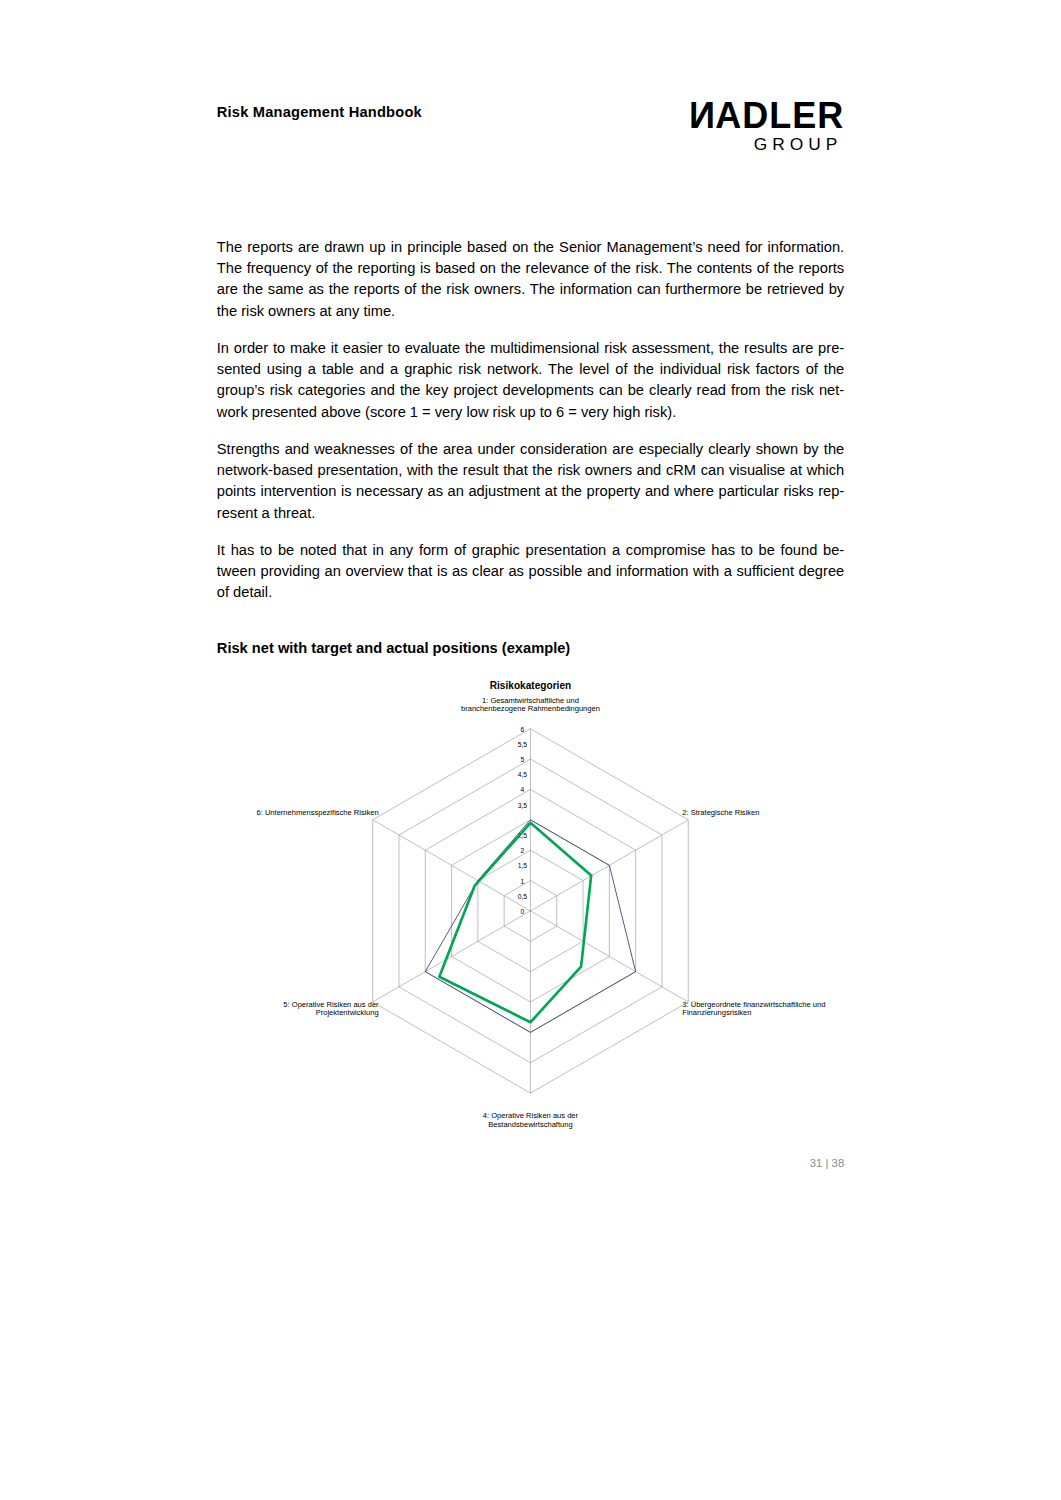Risk Management Handbook
NADLER
GROUP
The reports are drawn up in principle based on the Senior Management’s need for information. The frequency of the reporting is based on the relevance of the risk. The contents of the reports are the same as the reports of the risk owners. The information can furthermore be retrieved by the risk owners at any time.
In order to make it easier to evaluate the multidimensional risk assessment, the results are presented using a table and a graphic risk network. The level of the individual risk factors of the group’s risk categories and the key project developments can be clearly read from the risk network presented above (score 1 = very low risk up to 6 = very high risk).
Strengths and weaknesses of the area under consideration are especially clearly shown by the network-based presentation, with the result that the risk owners and cRM can visualise at which points intervention is necessary as an adjustment at the property and where particular risks represent a threat.
It has to be noted that in any form of graphic presentation a compromise has to be found between providing an overview that is as clear as possible and information with a sufficient degree of detail.
Risk net with target and actual positions (example)
Risikokategorien 1: Gesamtwirtschaftliche und branchenbezogene Rahmenbedingungen 2: Strategische Risiken 3: Übergeordnete finanzwirtschaftliche und Finanzierungsrisiken 4: Operative Risiken aus der Bestandsbewirtschaftung 5: Operative Risiken aus der Projektentwicklung 6: Unternehmensspezifische Risiken 6 5,5 5 4,5 4 3,5 2,5 2 1,5 1 0,5 0
31 | 38